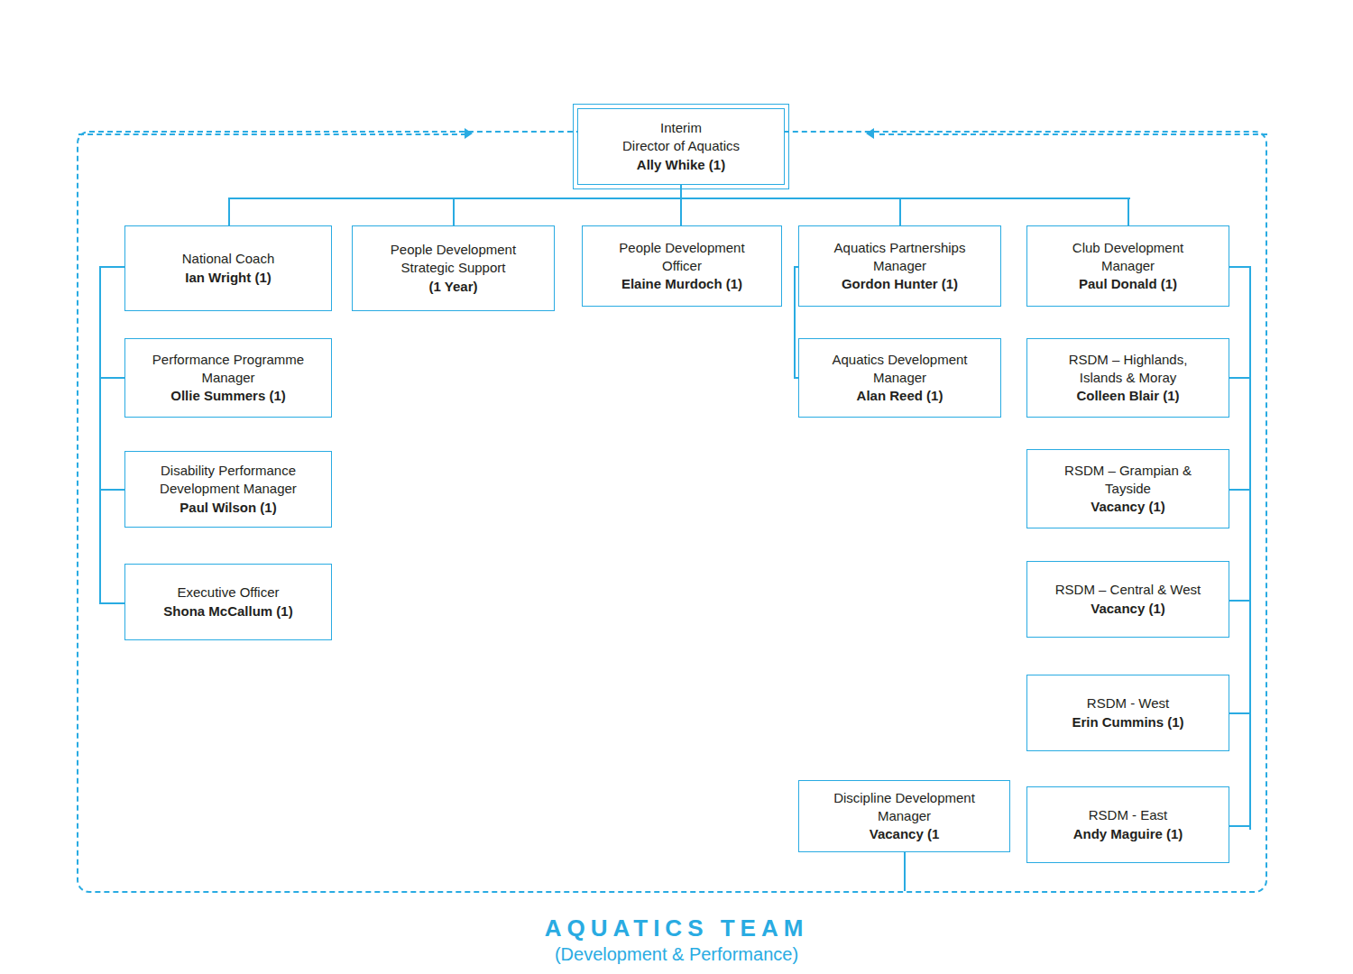Interim
Director of Aquatics
Ally Whike (1)
National Coach
Ian Wright (1)
People Development
Strategic Support
(1 Year)
People Development
Officer
Elaine Murdoch (1)
Aquatics Partnerships
Manager
Gordon Hunter (1)
Club Development
Manager
Paul Donald (1)
Performance Programme
Manager
Ollie Summers (1)
Disability Performance
Development Manager
Paul Wilson (1)
Executive Officer
Shona McCallum (1)
Aquatics Development
Manager
Alan Reed (1)
Discipline Development
Manager
Vacancy (1
RSDM – Highlands,
Islands & Moray
Colleen Blair (1)
RSDM – Grampian &
Tayside
Vacancy (1)
RSDM – Central & West
Vacancy (1)
RSDM - West
Erin Cummins (1)
RSDM - East
Andy Maguire (1)
AQUATICS TEAM
(Development & Performance)